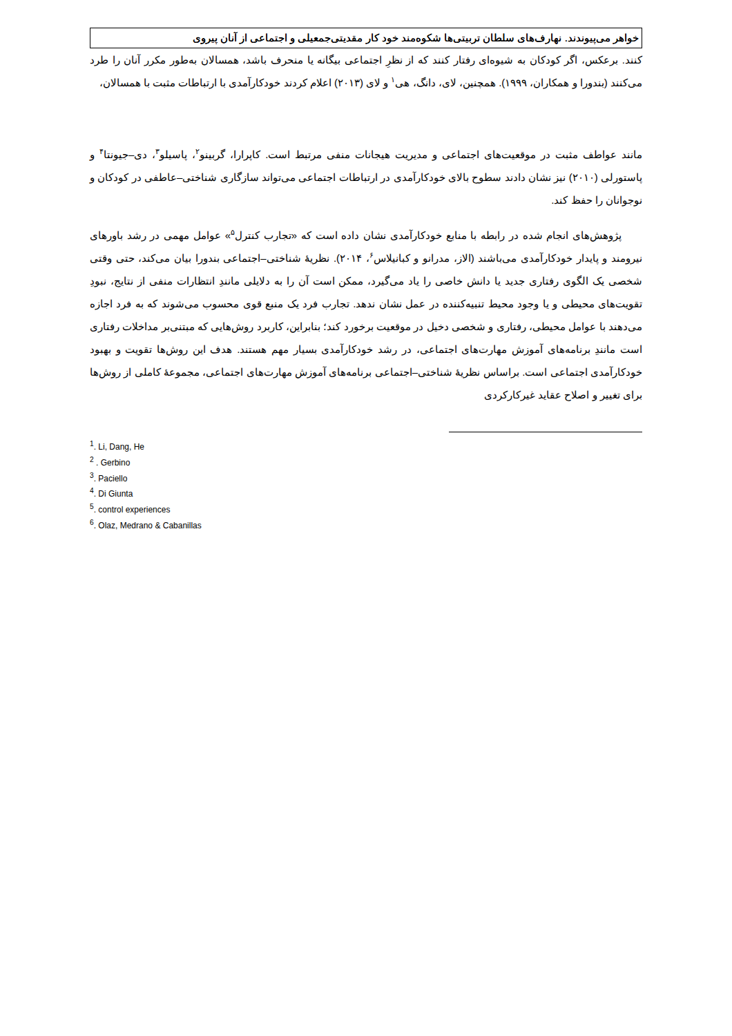خواهر می‌پیوندند. نهارف‌های سلطان تربیتی‌ها شکوه‌مند خود کار مقدیتی‌جمعیلی و اجتماعی از آنان پیروی خواهر می‌پیوندند. نهارف‌های سلطان تربیتی‌ها شکوه‌مند خود کار مقدیتی‌جمعیلی و اجتماعی از آنان پیروی
کنند. برعکس، اگر کودکان به شیوه‌ای رفتار کنند که از نظرِ اجتماعی بیگانه یا منحرف باشد، همسالان به‌طور مکرر آنان را طرد می‌کنند (بندورا و همکاران، ۱۹۹۹). همچنین، لای، دانگ، هی۱ و لای (۲۰۱۳) اعلام کردند خودکارآمدی با ارتباطات مثبت با همسالان،
مانند عواطف مثبت در موقعیت‌های اجتماعی و مدیریت هیجانات منفی مرتبط است. کاپرارا، گربینو۲، پاسیلو۳، دی‌–جیونتا۴ و پاستورلی (۲۰۱۰) نیز نشان دادند سطوح بالای خودکارآمدی در ارتباطات اجتماعی می‌تواند سازگاری شناختی–عاطفی در کودکان و نوجوانان را حفظ کند.
پژوهش‌های انجام شده در رابطه با منابع خودکارآمدی نشان داده است که «تجارب کنترل۵» عوامل مهمی در رشد باورهای نیرومند و پایدار خودکارآمدی می‌باشند (الاز، مدرانو و کبانیلاس۶، ۲۰۱۴). نظریهٔ شناختی–اجتماعی بندورا بیان می‌کند، حتی وقتی شخصی یک الگوی رفتاری جدید یا دانش خاصی را یاد می‌گیرد، ممکن است آن را به دلایلی مانندِ انتظارات منفی از نتایج، نبودِ تقویت‌های محیطی و یا وجود محیط تنبیه‌کننده در عمل نشان ندهد. تجارب فرد یک منبع قوی محسوب می‌شوند که به فرد اجازه می‌دهند با عوامل محیطی، رفتاری و شخصی دخیل در موقعیت برخورد کند؛ بنابراین، کاربرد روش‌هایی که مبتنی‌بر مداخلات رفتاری است مانندِ برنامه‌های آموزش مهارت‌های اجتماعی، در رشد خودکارآمدی بسیار مهم هستند. هدف این روش‌ها تقویت و بهبود خودکارآمدی اجتماعی است. براساس نظریهٔ شناختی–اجتماعی برنامه‌های آموزش مهارت‌های اجتماعی، مجموعهٔ کاملی از روش‌ها برای تغییر و اصلاح عقاید غیرکارکردی
1. Li, Dang, He
2 . Gerbino
3. Paciello
4. Di Giunta
5. control experiences
6. Olaz, Medrano & Cabanillas